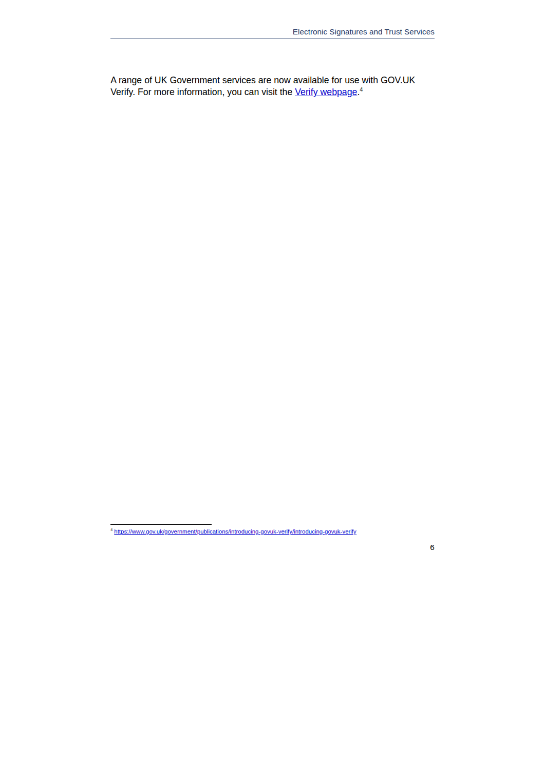Electronic Signatures and Trust Services
A range of UK Government services are now available for use with GOV.UK Verify. For more information, you can visit the Verify webpage.4
4 https://www.gov.uk/government/publications/introducing-govuk-verify/introducing-govuk-verify
6